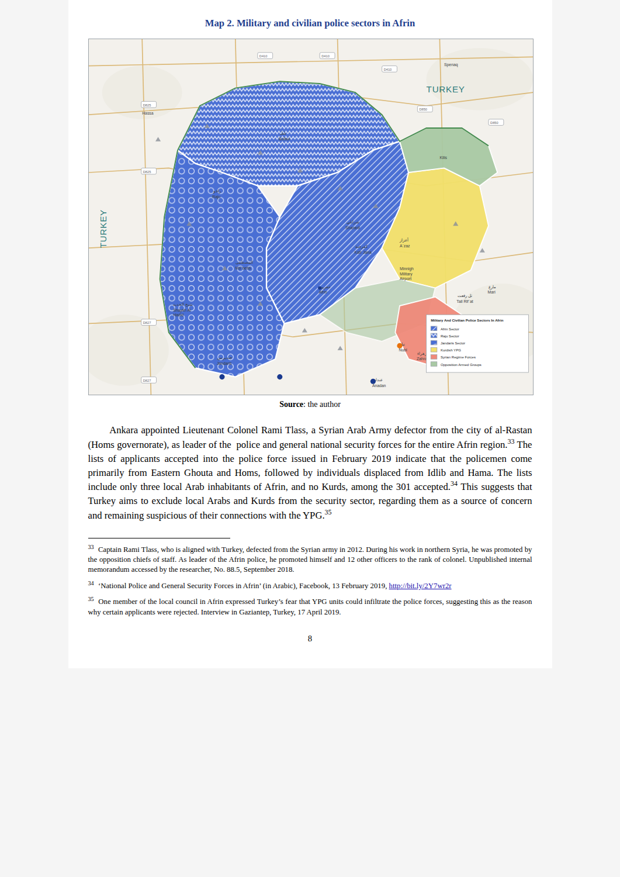Map 2. Military and civilian police sectors in Afrin
D825 D825 D827 D827 D410 D410 D410 D850 D850 TURKEY TURKEY Hassa بلبل Bulbul راجو Raju المصطفى Ma`betla شيخ الحديد Shaykh Al Hadid جنديرس Jandaris شرانلي Sharanli كفرجنة Kafr Jana عفرين Afrin Kilis Spenaq أعزاز A`zaz Minnigh Military Airport تل رفعت Tall Rif`at مارع Mari نبل Nubl الزهراء Zahraa عندان Anadan Military And Civilian Police Sectors In Afrin Afrin Sector Raju Sector Jandaris Sector Kurdish YPG Syrian Regime Forces Opposition Armed Groups
Source: the author
Ankara appointed Lieutenant Colonel Rami Tlass, a Syrian Arab Army defector from the city of al-Rastan (Homs governorate), as leader of the police and general national security forces for the entire Afrin region.33 The lists of applicants accepted into the police force issued in February 2019 indicate that the policemen come primarily from Eastern Ghouta and Homs, followed by individuals displaced from Idlib and Hama. The lists include only three local Arab inhabitants of Afrin, and no Kurds, among the 301 accepted.34 This suggests that Turkey aims to exclude local Arabs and Kurds from the security sector, regarding them as a source of concern and remaining suspicious of their connections with the YPG.35
33 Captain Rami Tlass, who is aligned with Turkey, defected from the Syrian army in 2012. During his work in northern Syria, he was promoted by the opposition chiefs of staff. As leader of the Afrin police, he promoted himself and 12 other officers to the rank of colonel. Unpublished internal memorandum accessed by the researcher, No. 88.5, September 2018.
34 ‘National Police and General Security Forces in Afrin’ (in Arabic), Facebook, 13 February 2019, http://bit.ly/2Y7wr2r
35 One member of the local council in Afrin expressed Turkey’s fear that YPG units could infiltrate the police forces, suggesting this as the reason why certain applicants were rejected. Interview in Gaziantep, Turkey, 17 April 2019.
8